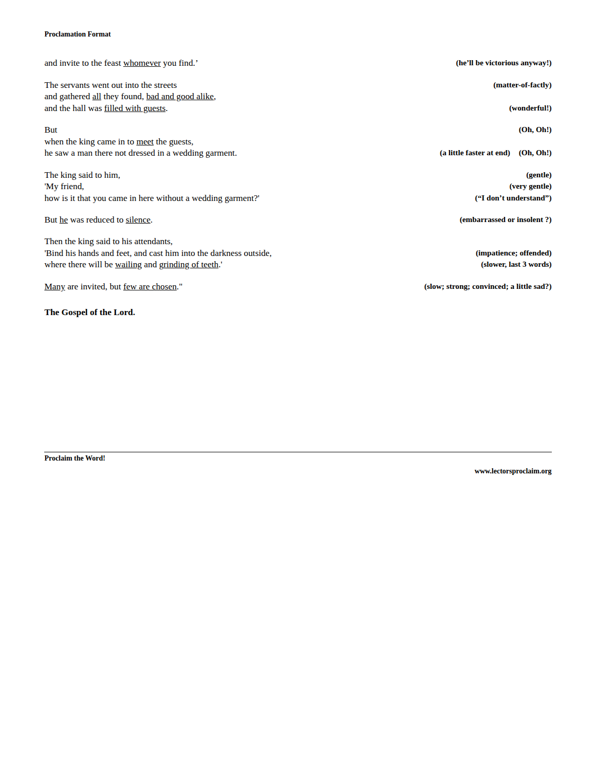Proclamation Format
| and invite to the feast whomever you find.’ | (he’ll be victorious anyway!) |
| The servants went out into the streets | (matter-of-factly) |
| and gathered all they found, bad and good alike , | |
| and the hall was filled with guests . | (wonderful!) |
| But | (Oh, Oh!) |
| when the king came in to meet the guests, | |
| he saw a man there not dressed in a wedding garment. | (a little faster at end) (Oh, Oh!) |
| The king said to him, | (gentle) |
| 'My friend, | (very gentle) |
| how is it that you came in here without a wedding garment?' | (“I don’t understand”) |
| But he was reduced to silence . | (embarrassed or insolent ?) |
| Then the king said to his attendants, | |
| 'Bind his hands and feet, and cast him into the darkness outside, | (impatience; offended) |
| where there will be wailing and grinding of teeth .' | (slower, last 3 words) |
| Many are invited, but few are chosen ." | (slow; strong; convinced; a little sad?) |
The Gospel of the Lord.
Proclaim the Word!
www.lectorsproclaim.org